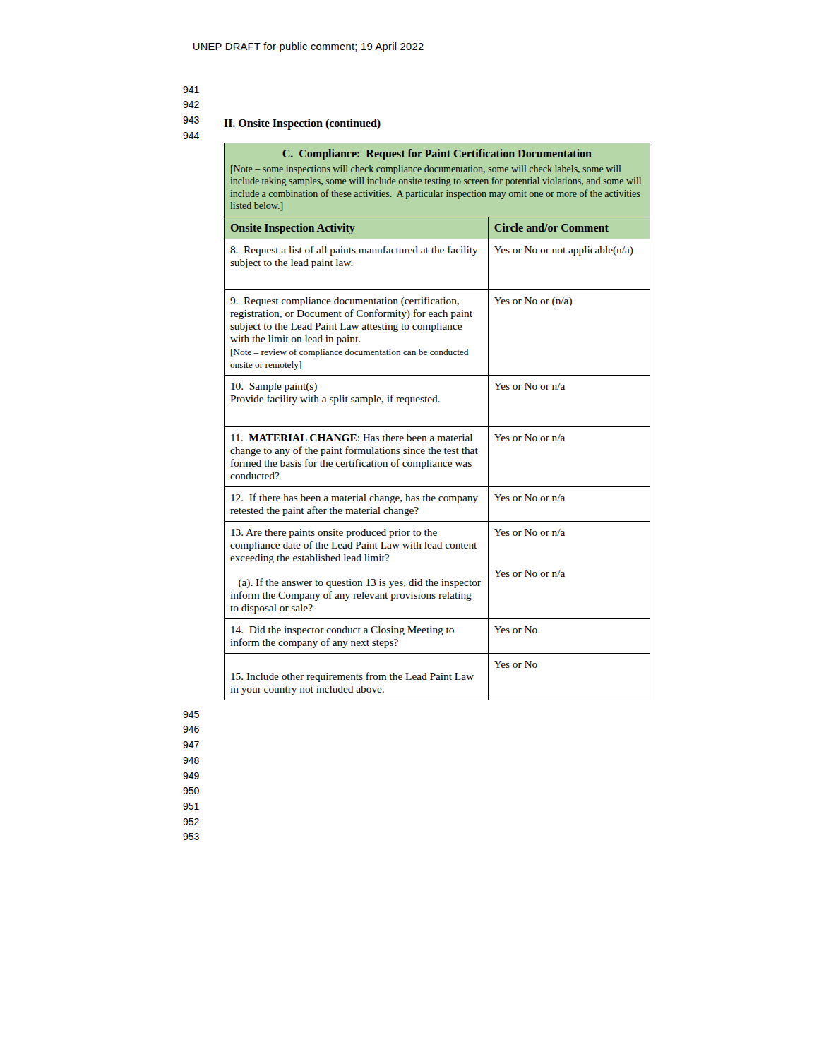UNEP DRAFT for public comment; 19 April 2022
941
942
943
944
II. Onsite Inspection (continued)
| C. Compliance: Request for Paint Certification Documentation [Note – some inspections will check compliance documentation, some will check labels, some will include taking samples, some will include onsite testing to screen for potential violations, and some will include a combination of these activities. A particular inspection may omit one or more of the activities listed below.] |
| Onsite Inspection Activity | Circle and/or Comment |
| 8. Request a list of all paints manufactured at the facility subject to the lead paint law. | Yes or No or not applicable(n/a) |
| 9. Request compliance documentation (certification, registration, or Document of Conformity) for each paint subject to the Lead Paint Law attesting to compliance with the limit on lead in paint. [Note – review of compliance documentation can be conducted onsite or remotely] | Yes or No or (n/a) |
| 10. Sample paint(s) Provide facility with a split sample, if requested. | Yes or No or n/a |
| 11. MATERIAL CHANGE : Has there been a material change to any of the paint formulations since the test that formed the basis for the certification of compliance was conducted? | Yes or No or n/a |
| 12. If there has been a material change, has the company retested the paint after the material change? | Yes or No or n/a |
| 13. Are there paints onsite produced prior to the compliance date of the Lead Paint Law with lead content exceeding the established lead limit? (a). If the answer to question 13 is yes, did the inspector inform the Company of any relevant provisions relating to disposal or sale? | Yes or No or n/a Yes or No or n/a |
| 14. Did the inspector conduct a Closing Meeting to inform the company of any next steps? | Yes or No |
| 15. Include other requirements from the Lead Paint Law in your country not included above. | Yes or No |
945
946
947
948
949
950
951
952
953